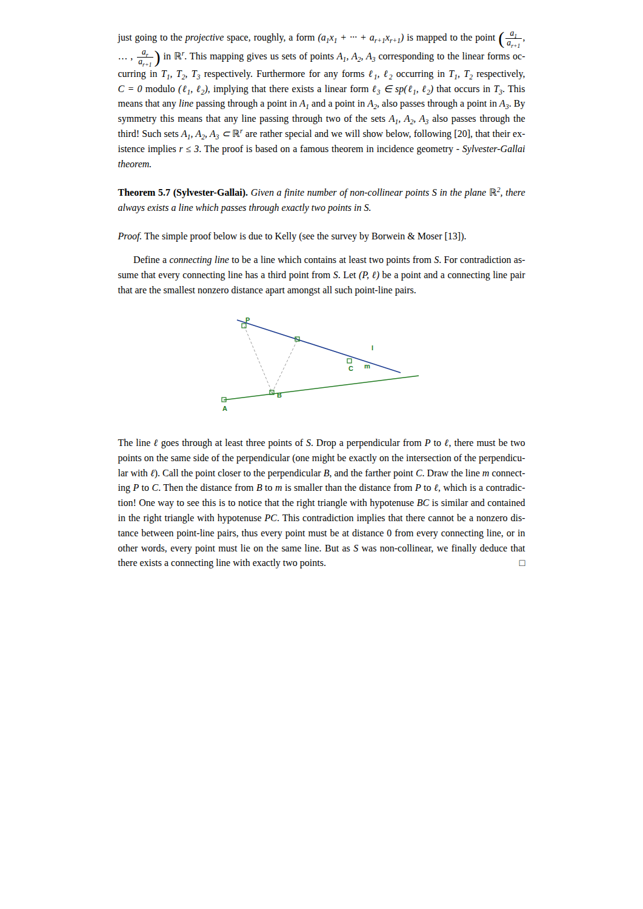just going to the projective space, roughly, a form (a1x1 + ··· + ar+1xr+1) is mapped to the point (a1 ar+1, … , ar ar+1) in ℝr. This mapping gives us sets of points A1, A2, A3 corresponding to the linear forms occurring in T1, T2, T3 respectively. Furthermore for any forms ℓ1, ℓ2 occurring in T1, T2 respectively, C = 0 modulo (ℓ1, ℓ2), implying that there exists a linear form ℓ3 ∈ sp(ℓ1, ℓ2) that occurs in T3. This means that any line passing through a point in A1 and a point in A2, also passes through a point in A3. By symmetry this means that any line passing through two of the sets A1, A2, A3 also passes through the third! Such sets A1, A2, A3 ⊂ ℝr are rather special and we will show below, following [20], that their existence implies r ≤ 3. The proof is based on a famous theorem in incidence geometry - Sylvester-Gallai theorem.
Theorem 5.7 (Sylvester-Gallai). Given a finite number of non-collinear points S in the plane ℝ2, there always exists a line which passes through exactly two points in S.
Proof. The simple proof below is due to Kelly (see the survey by Borwein & Moser [13]).
Define a connecting line to be a line which contains at least two points from S. For contradiction assume that every connecting line has a third point from S. Let (P, ℓ) be a point and a connecting line pair that are the smallest nonzero distance apart amongst all such point-line pairs.
P l m C B A
The line ℓ goes through at least three points of S. Drop a perpendicular from P to ℓ, there must be two points on the same side of the perpendicular (one might be exactly on the intersection of the perpendicular with ℓ). Call the point closer to the perpendicular B, and the farther point C. Draw the line m connecting P to C. Then the distance from B to m is smaller than the distance from P to ℓ, which is a contradiction! One way to see this is to notice that the right triangle with hypotenuse BC is similar and contained in the right triangle with hypotenuse PC. This contradiction implies that there cannot be a nonzero distance between point-line pairs, thus every point must be at distance 0 from every connecting line, or in other words, every point must lie on the same line. But as S was non-collinear, we finally deduce that there exists a connecting line with exactly two points. □